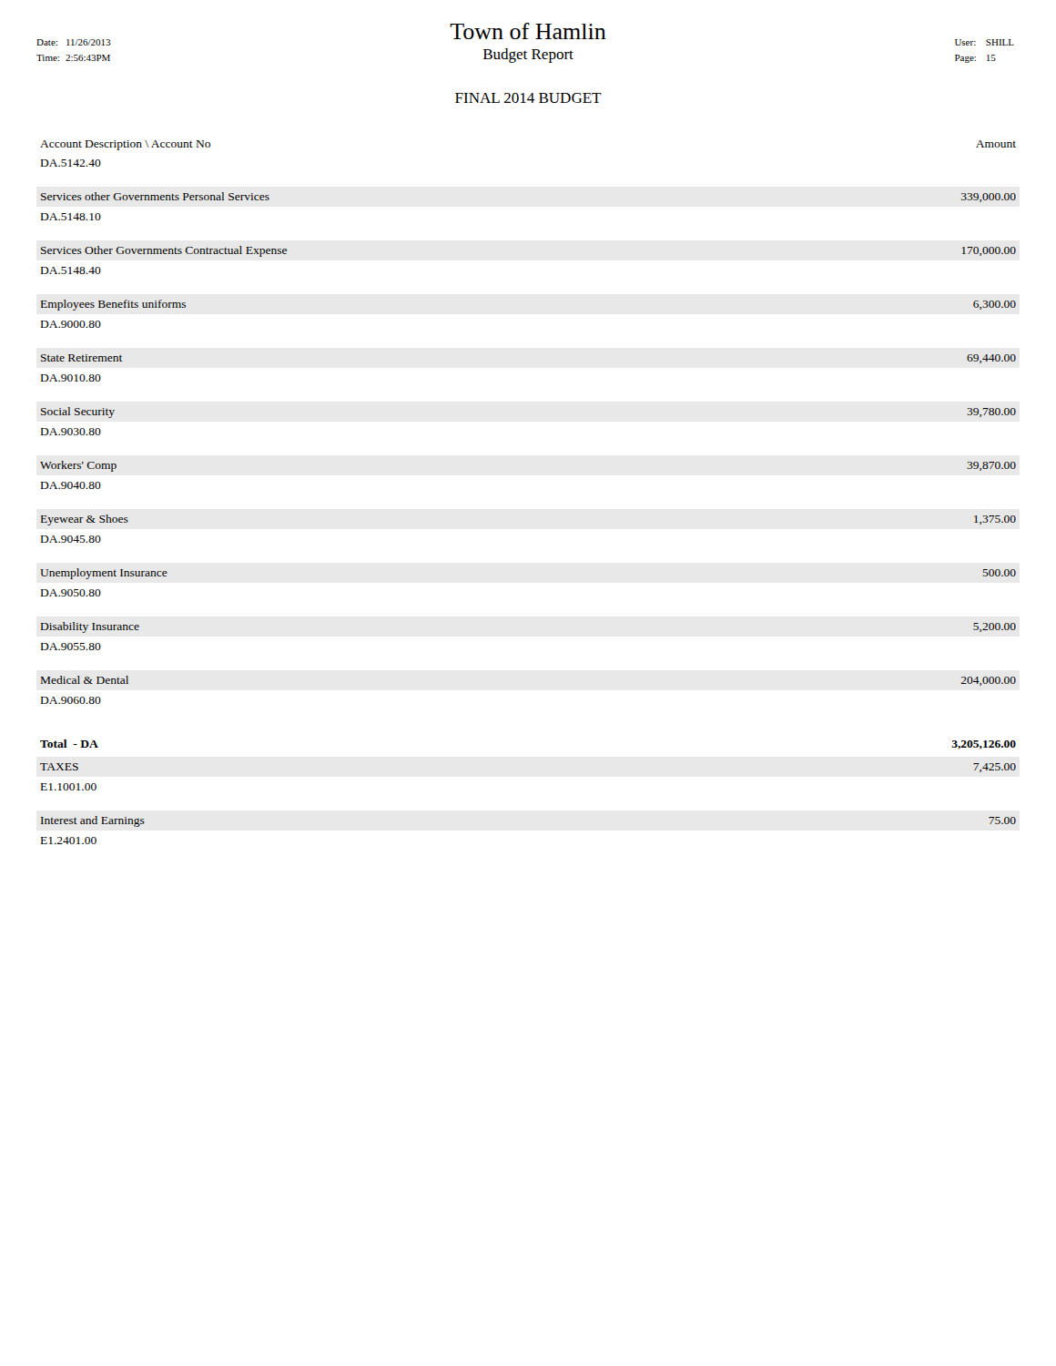| Date: | 11/26/2013 |
| Time: | 2:56:43PM |
| User: | SHILL |
| Page: | 15 |
Town of Hamlin
Budget Report
FINAL 2014 BUDGET
| Account Description \ Account No | Amount |
| --- | --- |
| DA.5142.40 | |
| Services other Governments Personal Services | 339,000.00 |
| DA.5148.10 | |
| Services Other Governments Contractual Expense | 170,000.00 |
| DA.5148.40 | |
| Employees Benefits uniforms | 6,300.00 |
| DA.9000.80 | |
| State Retirement | 69,440.00 |
| DA.9010.80 | |
| Social Security | 39,780.00 |
| DA.9030.80 | |
| Workers' Comp | 39,870.00 |
| DA.9040.80 | |
| Eyewear & Shoes | 1,375.00 |
| DA.9045.80 | |
| Unemployment Insurance | 500.00 |
| DA.9050.80 | |
| Disability Insurance | 5,200.00 |
| DA.9055.80 | |
| Medical & Dental | 204,000.00 |
| DA.9060.80 | |
| Total - DA | 3,205,126.00 |
| TAXES | 7,425.00 |
| E1.1001.00 | |
| Interest and Earnings | 75.00 |
| E1.2401.00 | |